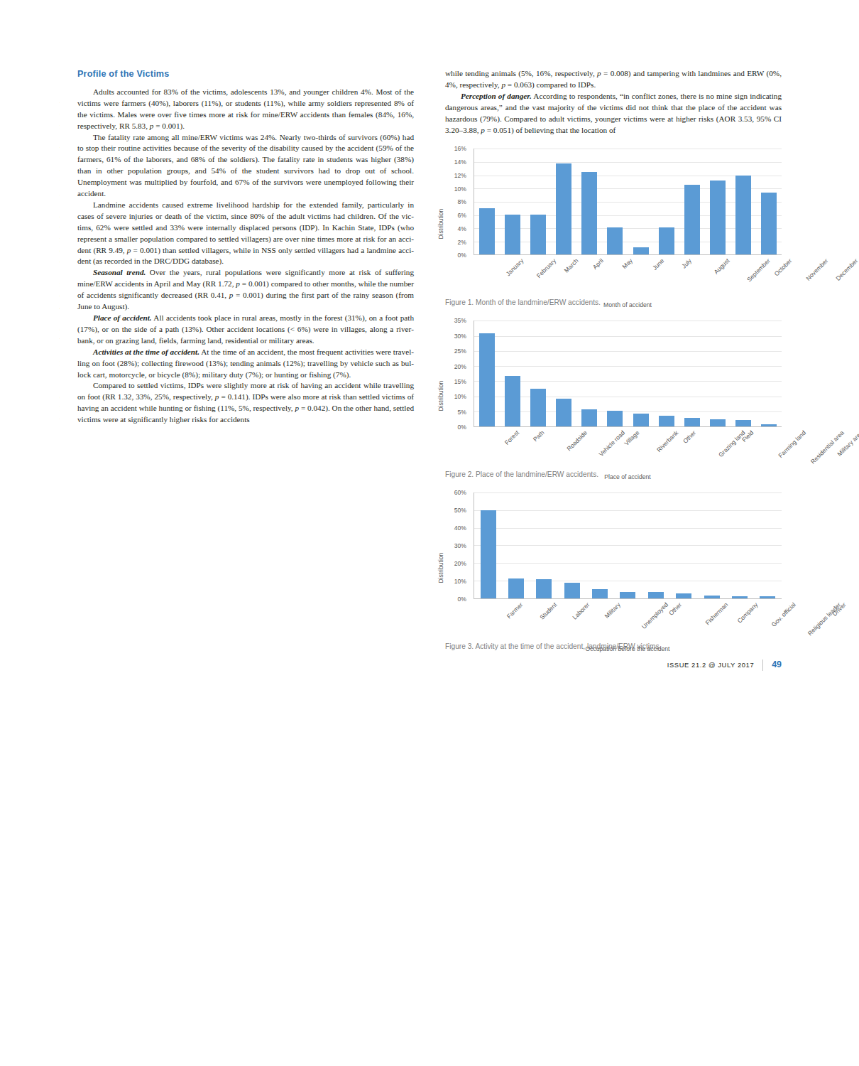Profile of the Victims
Adults accounted for 83% of the victims, adolescents 13%, and younger children 4%. Most of the victims were farmers (40%), laborers (11%), or students (11%), while army soldiers represented 8% of the victims. Males were over five times more at risk for mine/ERW accidents than females (84%, 16%, respectively, RR 5.83, p = 0.001).
The fatality rate among all mine/ERW victims was 24%. Nearly two-thirds of survivors (60%) had to stop their routine activities because of the severity of the disability caused by the accident (59% of the farmers, 61% of the laborers, and 68% of the soldiers). The fatality rate in students was higher (38%) than in other population groups, and 54% of the student survivors had to drop out of school. Unemployment was multiplied by fourfold, and 67% of the survivors were unemployed following their accident.
Landmine accidents caused extreme livelihood hardship for the extended family, particularly in cases of severe injuries or death of the victim, since 80% of the adult victims had children. Of the victims, 62% were settled and 33% were internally displaced persons (IDP). In Kachin State, IDPs (who represent a smaller population compared to settled villagers) are over nine times more at risk for an accident (RR 9.49, p = 0.001) than settled villagers, while in NSS only settled villagers had a landmine accident (as recorded in the DRC/DDG database).
Seasonal trend. Over the years, rural populations were significantly more at risk of suffering mine/ERW accidents in April and May (RR 1.72, p = 0.001) compared to other months, while the number of accidents significantly decreased (RR 0.41, p = 0.001) during the first part of the rainy season (from June to August).
Place of accident. All accidents took place in rural areas, mostly in the forest (31%), on a foot path (17%), or on the side of a path (13%). Other accident locations (< 6%) were in villages, along a riverbank, or on grazing land, fields, farming land, residential or military areas.
Activities at the time of accident. At the time of an accident, the most frequent activities were travelling on foot (28%); collecting firewood (13%); tending animals (12%); travelling by vehicle such as bullock cart, motorcycle, or bicycle (8%); military duty (7%); or hunting or fishing (7%).
Compared to settled victims, IDPs were slightly more at risk of having an accident while travelling on foot (RR 1.32, 33%, 25%, respectively, p = 0.141). IDPs were also more at risk than settled victims of having an accident while hunting or fishing (11%, 5%, respectively, p = 0.042). On the other hand, settled victims were at significantly higher risks for accidents
while tending animals (5%, 16%, respectively, p = 0.008) and tampering with landmines and ERW (0%, 4%, respectively, p = 0.063) compared to IDPs.
Perception of danger. According to respondents, “in conflict zones, there is no mine sign indicating dangerous areas,” and the vast majority of the victims did not think that the place of the accident was hazardous (79%). Compared to adult victims, younger victims were at higher risks (AOR 3.53, 95% CI 3.20–3.88, p = 0.051) of believing that the location of
Distribution
16% 14% 12% 10% 8% 6% 4% 2% 0%
January February March April May June July August September October November December
Month of accident
Figure 1. Month of the landmine/ERW accidents.
Distribution
35% 30% 25% 20% 15% 10% 5% 0%
Forest Path Roadside Vehicle road Village Riverbank Other Grazing land Field Farming land Residential area Military area
Place of accident
Figure 2. Place of the landmine/ERW accidents.
Distribution
60% 50% 40% 30% 20% 10% 0%
Farmer Student Laborer Military Unemployed Other Fisherman Company Gov. official Religious leader Driver
Occupation before the accident
Figure 3. Activity at the time of the accident, landmine/ERW victims.
ISSUE 21.2 @ JULY 2017 49